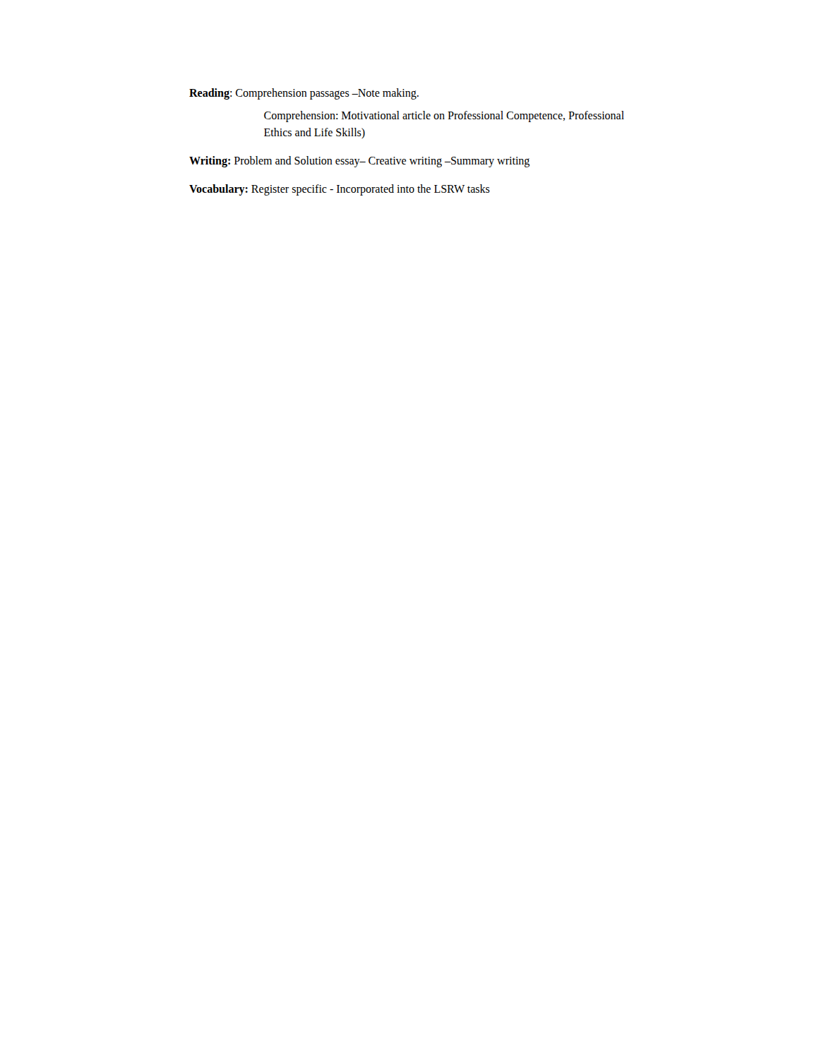Reading: Comprehension passages –Note making.
Comprehension: Motivational article on Professional Competence, Professional Ethics and Life Skills)
Writing: Problem and Solution essay– Creative writing –Summary writing
Vocabulary: Register specific - Incorporated into the LSRW tasks